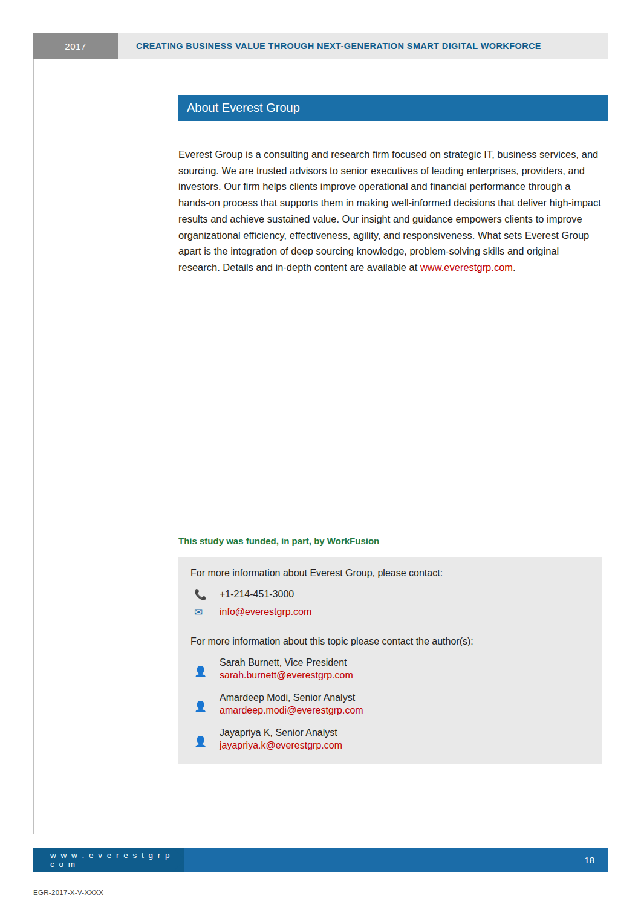2017
Creating Business Value Through Next-Generation Smart Digital Workforce
About Everest Group
Everest Group is a consulting and research firm focused on strategic IT, business services, and sourcing. We are trusted advisors to senior executives of leading enterprises, providers, and investors. Our firm helps clients improve operational and financial performance through a hands-on process that supports them in making well-informed decisions that deliver high-impact results and achieve sustained value. Our insight and guidance empowers clients to improve organizational efficiency, effectiveness, agility, and responsiveness. What sets Everest Group apart is the integration of deep sourcing knowledge, problem-solving skills and original research. Details and in-depth content are available at www.everestgrp.com.
This study was funded, in part, by WorkFusion
For more information about Everest Group, please contact:
📞
+1-214-451-3000
✉
info@everestgrp.com
For more information about this topic please contact the author(s):
👤
Sarah Burnett, Vice President
sarah.burnett@everestgrp.com
👤
Amardeep Modi, Senior Analyst
amardeep.modi@everestgrp.com
👤
Jayapriya K, Senior Analyst
jayapriya.k@everestgrp.com
w w w . e v e r e s t g r p . c o m
18
EGR-2017-X-V-XXXX